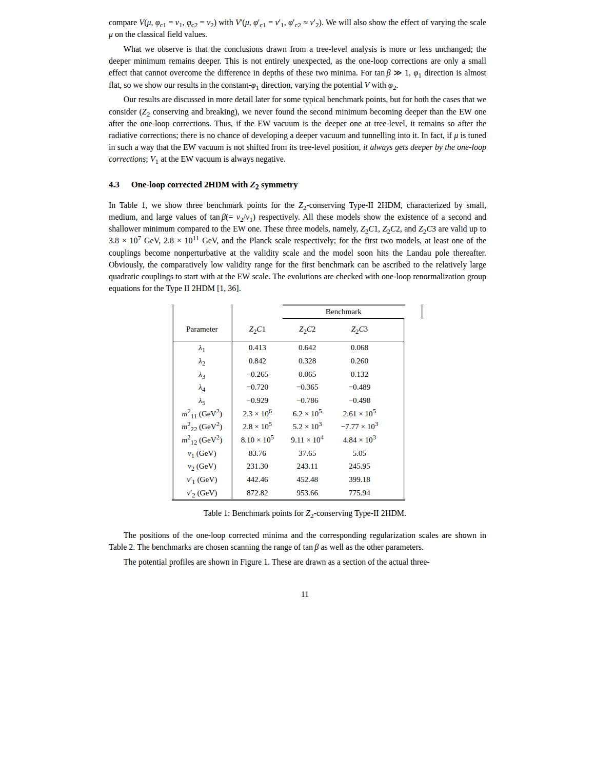compare V(μ, φc1 = v1, φc2 = v2) with V′(μ, φ′c1 = v′1, φ′c2 ≈ v′2). We will also show the effect of varying the scale μ on the classical field values.
What we observe is that the conclusions drawn from a tree-level analysis is more or less unchanged; the deeper minimum remains deeper. This is not entirely unexpected, as the one-loop corrections are only a small effect that cannot overcome the difference in depths of these two minima. For tan β ≫ 1, φ1 direction is almost flat, so we show our results in the constant-φ1 direction, varying the potential V with φ2.
Our results are discussed in more detail later for some typical benchmark points, but for both the cases that we consider (Z2 conserving and breaking), we never found the second minimum becoming deeper than the EW one after the one-loop corrections. Thus, if the EW vacuum is the deeper one at tree-level, it remains so after the radiative corrections; there is no chance of developing a deeper vacuum and tunnelling into it. In fact, if μ is tuned in such a way that the EW vacuum is not shifted from its tree-level position, it always gets deeper by the one-loop corrections; V1 at the EW vacuum is always negative.
4.3 One-loop corrected 2HDM with Z2 symmetry
In Table 1, we show three benchmark points for the Z2-conserving Type-II 2HDM, characterized by small, medium, and large values of tan β(= v2/v1) respectively. All these models show the existence of a second and shallower minimum compared to the EW one. These three models, namely, Z2C1, Z2C2, and Z2C3 are valid up to 3.8 × 107 GeV, 2.8 × 1011 GeV, and the Planck scale respectively; for the first two models, at least one of the couplings become nonperturbative at the validity scale and the model soon hits the Landau pole thereafter. Obviously, the comparatively low validity range for the first benchmark can be ascribed to the relatively large quadratic couplings to start with at the EW scale. The evolutions are checked with one-loop renormalization group equations for the Type II 2HDM [1, 36].
| | | Benchmark | |
| Parameter | Z 2 C 1 | Z 2 C 2 | Z 2 C 3 | | |
| λ 1 | 0.413 | 0.642 | 0.068 | | |
| λ 2 | 0.842 | 0.328 | 0.260 | | |
| λ 3 | −0.265 | 0.065 | 0.132 | | |
| λ 4 | −0.720 | −0.365 | −0.489 | | |
| λ 5 | −0.929 | −0.786 | −0.498 | | |
| m 2 11 (GeV 2 ) | 2.3 × 10 6 | 6.2 × 10 5 | 2.61 × 10 5 | | |
| m 2 22 (GeV 2 ) | 2.8 × 10 5 | 5.2 × 10 3 | −7.77 × 10 3 | | |
| m 2 12 (GeV 2 ) | 8.10 × 10 5 | 9.11 × 10 4 | 4.84 × 10 3 | | |
| v 1 (GeV) | 83.76 | 37.65 | 5.05 | | |
| v 2 (GeV) | 231.30 | 243.11 | 245.95 | | |
| v ′ 1 (GeV) | 442.46 | 452.48 | 399.18 | | |
| v ′ 2 (GeV) | 872.82 | 953.66 | 775.94 | | |
Table 1: Benchmark points for Z2-conserving Type-II 2HDM.
The positions of the one-loop corrected minima and the corresponding regularization scales are shown in Table 2. The benchmarks are chosen scanning the range of tan β as well as the other parameters.
The potential profiles are shown in Figure 1. These are drawn as a section of the actual three-
11